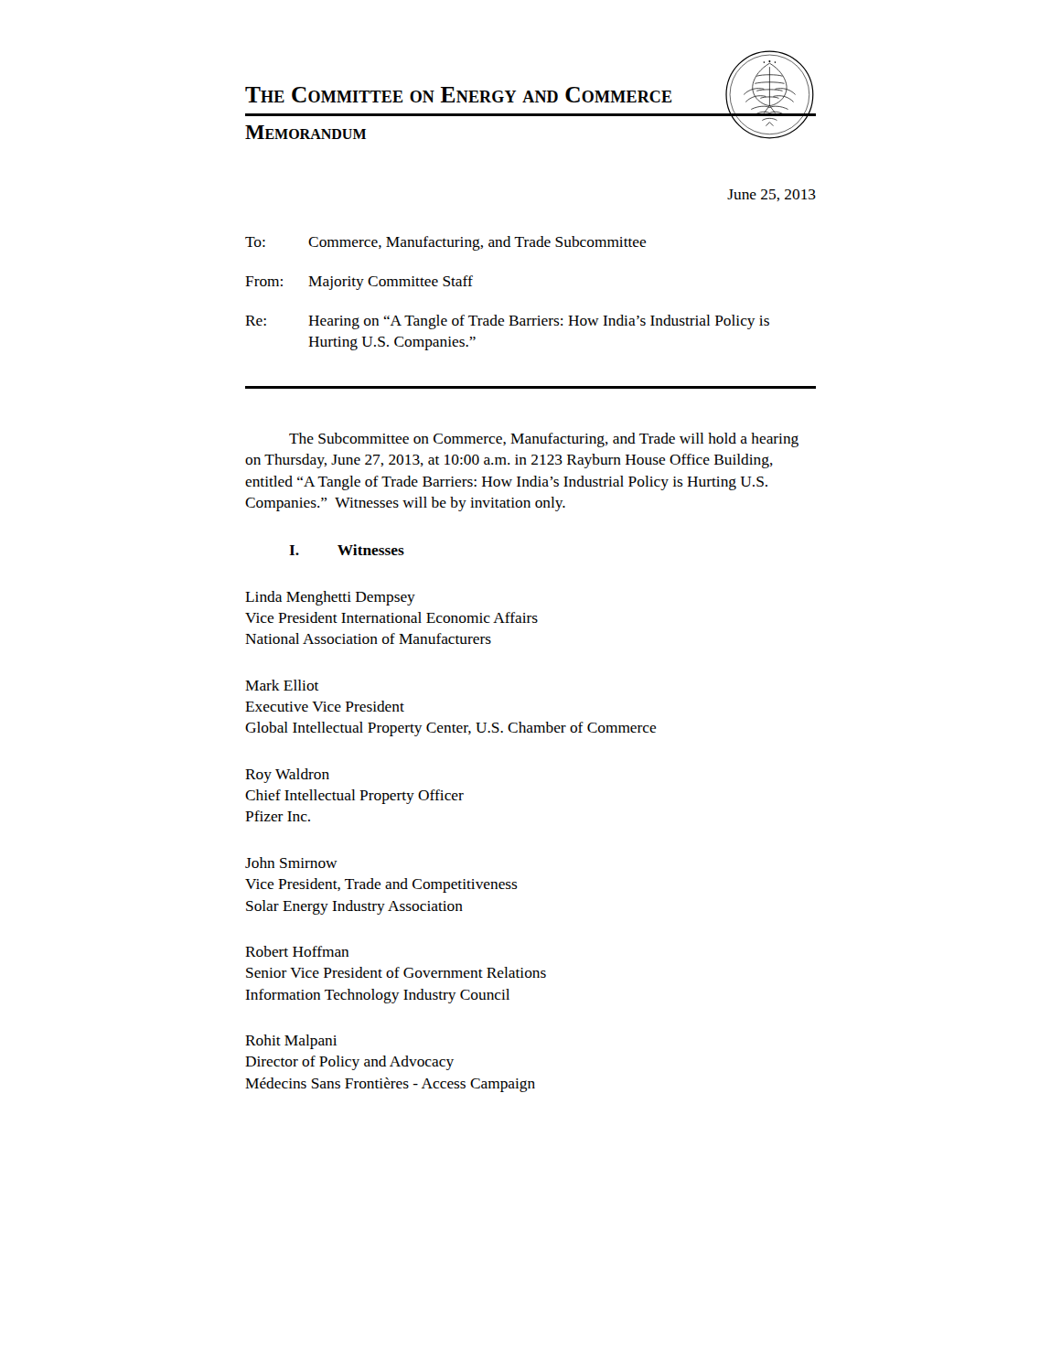The Committee on Energy and Commerce
Memorandum
June 25, 2013
| To: | Commerce, Manufacturing, and Trade Subcommittee |
| From: | Majority Committee Staff |
| Re: | Hearing on “A Tangle of Trade Barriers: How India’s Industrial Policy is Hurting U.S. Companies.” |
The Subcommittee on Commerce, Manufacturing, and Trade will hold a hearing on Thursday, June 27, 2013, at 10:00 a.m. in 2123 Rayburn House Office Building, entitled “A Tangle of Trade Barriers: How India’s Industrial Policy is Hurting U.S. Companies.” Witnesses will be by invitation only.
I. Witnesses
Linda Menghetti Dempsey
Vice President International Economic Affairs
National Association of Manufacturers
Mark Elliot
Executive Vice President
Global Intellectual Property Center, U.S. Chamber of Commerce
Roy Waldron
Chief Intellectual Property Officer
Pfizer Inc.
John Smirnow
Vice President, Trade and Competitiveness
Solar Energy Industry Association
Robert Hoffman
Senior Vice President of Government Relations
Information Technology Industry Council
Rohit Malpani
Director of Policy and Advocacy
Médecins Sans Frontières - Access Campaign